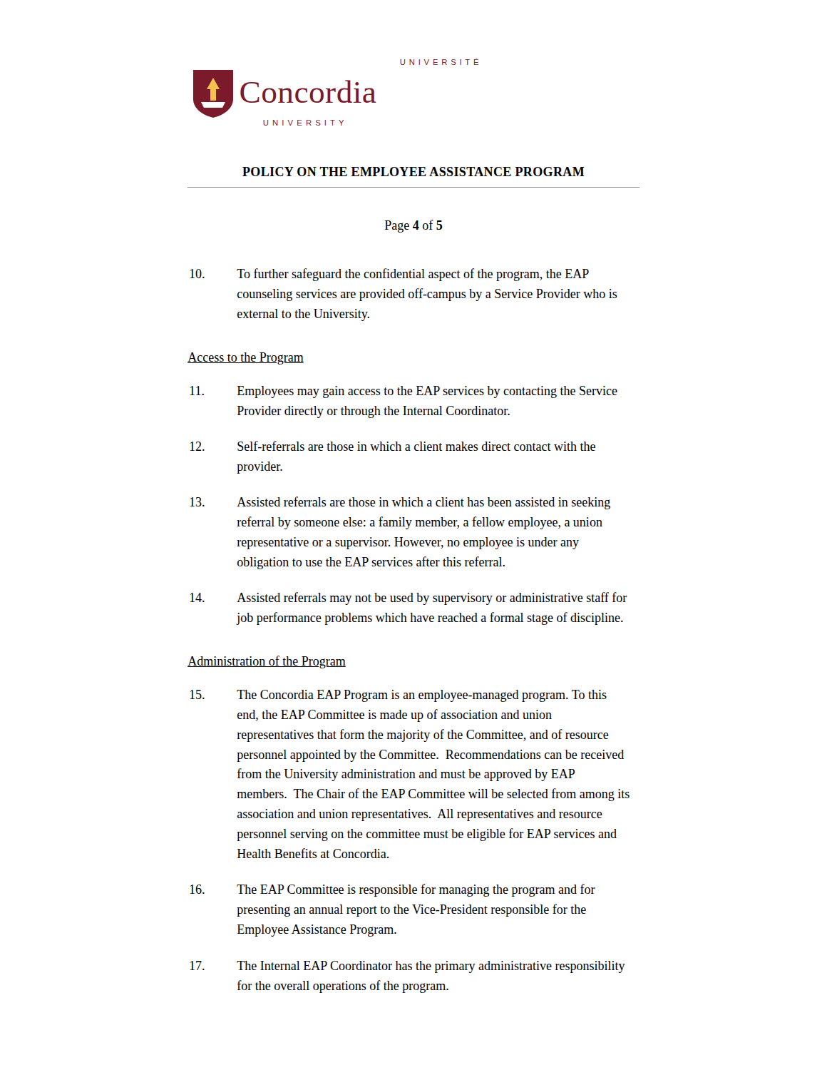UNIVERSITÉ Concordia UNIVERSITY
POLICY ON THE EMPLOYEE ASSISTANCE PROGRAM
Page 4 of 5
10. To further safeguard the confidential aspect of the program, the EAP counseling services are provided off-campus by a Service Provider who is external to the University.
Access to the Program
11. Employees may gain access to the EAP services by contacting the Service Provider directly or through the Internal Coordinator.
12. Self-referrals are those in which a client makes direct contact with the provider.
13. Assisted referrals are those in which a client has been assisted in seeking referral by someone else: a family member, a fellow employee, a union representative or a supervisor. However, no employee is under any obligation to use the EAP services after this referral.
14. Assisted referrals may not be used by supervisory or administrative staff for job performance problems which have reached a formal stage of discipline.
Administration of the Program
15. The Concordia EAP Program is an employee-managed program. To this end, the EAP Committee is made up of association and union representatives that form the majority of the Committee, and of resource personnel appointed by the Committee. Recommendations can be received from the University administration and must be approved by EAP members. The Chair of the EAP Committee will be selected from among its association and union representatives. All representatives and resource personnel serving on the committee must be eligible for EAP services and Health Benefits at Concordia.
16. The EAP Committee is responsible for managing the program and for presenting an annual report to the Vice-President responsible for the Employee Assistance Program.
17. The Internal EAP Coordinator has the primary administrative responsibility for the overall operations of the program.